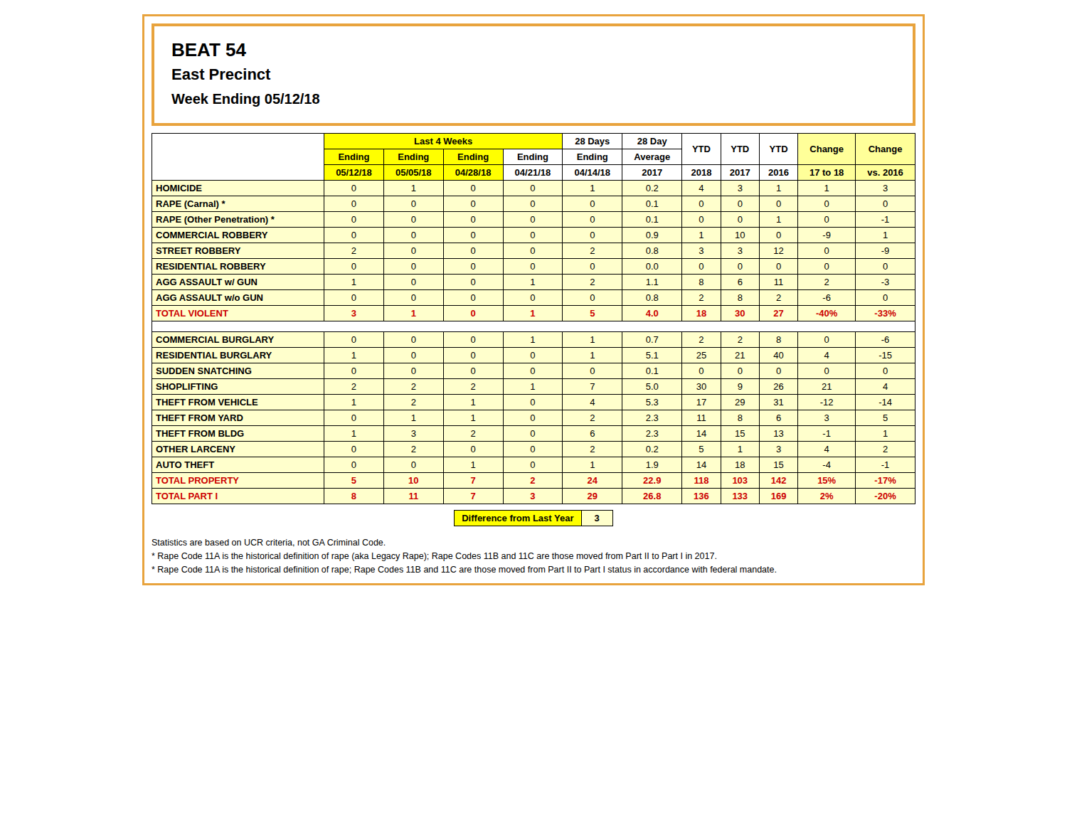BEAT 54
East Precinct
Week Ending 05/12/18
| | Last 4 Weeks | 28 Days | 28 Day | YTD | YTD | YTD | Change | Change |
| --- | --- | --- | --- | --- | --- | --- | --- | --- |
| Ending | Ending | Ending | Ending | Ending | Average |
| 05/12/18 | 05/05/18 | 04/28/18 | 04/21/18 | 04/14/18 | 2017 | 2018 | 2017 | 2016 | 17 to 18 | vs. 2016 |
| HOMICIDE | 0 | 1 | 0 | 0 | 1 | 0.2 | 4 | 3 | 1 | 1 | 3 |
| RAPE (Carnal) * | 0 | 0 | 0 | 0 | 0 | 0.1 | 0 | 0 | 0 | 0 | 0 |
| RAPE (Other Penetration) * | 0 | 0 | 0 | 0 | 0 | 0.1 | 0 | 0 | 1 | 0 | -1 |
| COMMERCIAL ROBBERY | 0 | 0 | 0 | 0 | 0 | 0.9 | 1 | 10 | 0 | -9 | 1 |
| STREET ROBBERY | 2 | 0 | 0 | 0 | 2 | 0.8 | 3 | 3 | 12 | 0 | -9 |
| RESIDENTIAL ROBBERY | 0 | 0 | 0 | 0 | 0 | 0.0 | 0 | 0 | 0 | 0 | 0 |
| AGG ASSAULT w/ GUN | 1 | 0 | 0 | 1 | 2 | 1.1 | 8 | 6 | 11 | 2 | -3 |
| AGG ASSAULT w/o GUN | 0 | 0 | 0 | 0 | 0 | 0.8 | 2 | 8 | 2 | -6 | 0 |
| TOTAL VIOLENT | 3 | 1 | 0 | 1 | 5 | 4.0 | 18 | 30 | 27 | -40% | -33% |
| COMMERCIAL BURGLARY | 0 | 0 | 0 | 1 | 1 | 0.7 | 2 | 2 | 8 | 0 | -6 |
| RESIDENTIAL BURGLARY | 1 | 0 | 0 | 0 | 1 | 5.1 | 25 | 21 | 40 | 4 | -15 |
| SUDDEN SNATCHING | 0 | 0 | 0 | 0 | 0 | 0.1 | 0 | 0 | 0 | 0 | 0 |
| SHOPLIFTING | 2 | 2 | 2 | 1 | 7 | 5.0 | 30 | 9 | 26 | 21 | 4 |
| THEFT FROM VEHICLE | 1 | 2 | 1 | 0 | 4 | 5.3 | 17 | 29 | 31 | -12 | -14 |
| THEFT FROM YARD | 0 | 1 | 1 | 0 | 2 | 2.3 | 11 | 8 | 6 | 3 | 5 |
| THEFT FROM BLDG | 1 | 3 | 2 | 0 | 6 | 2.3 | 14 | 15 | 13 | -1 | 1 |
| OTHER LARCENY | 0 | 2 | 0 | 0 | 2 | 0.2 | 5 | 1 | 3 | 4 | 2 |
| AUTO THEFT | 0 | 0 | 1 | 0 | 1 | 1.9 | 14 | 18 | 15 | -4 | -1 |
| TOTAL PROPERTY | 5 | 10 | 7 | 2 | 24 | 22.9 | 118 | 103 | 142 | 15% | -17% |
| TOTAL PART I | 8 | 11 | 7 | 3 | 29 | 26.8 | 136 | 133 | 169 | 2% | -20% |
Difference from Last Year 3
Statistics are based on UCR criteria, not GA Criminal Code.
* Rape Code 11A is the historical definition of rape (aka Legacy Rape); Rape Codes 11B and 11C are those moved from Part II to Part I in 2017.
* Rape Code 11A is the historical definition of rape; Rape Codes 11B and 11C are those moved from Part II to Part I status in accordance with federal mandate.